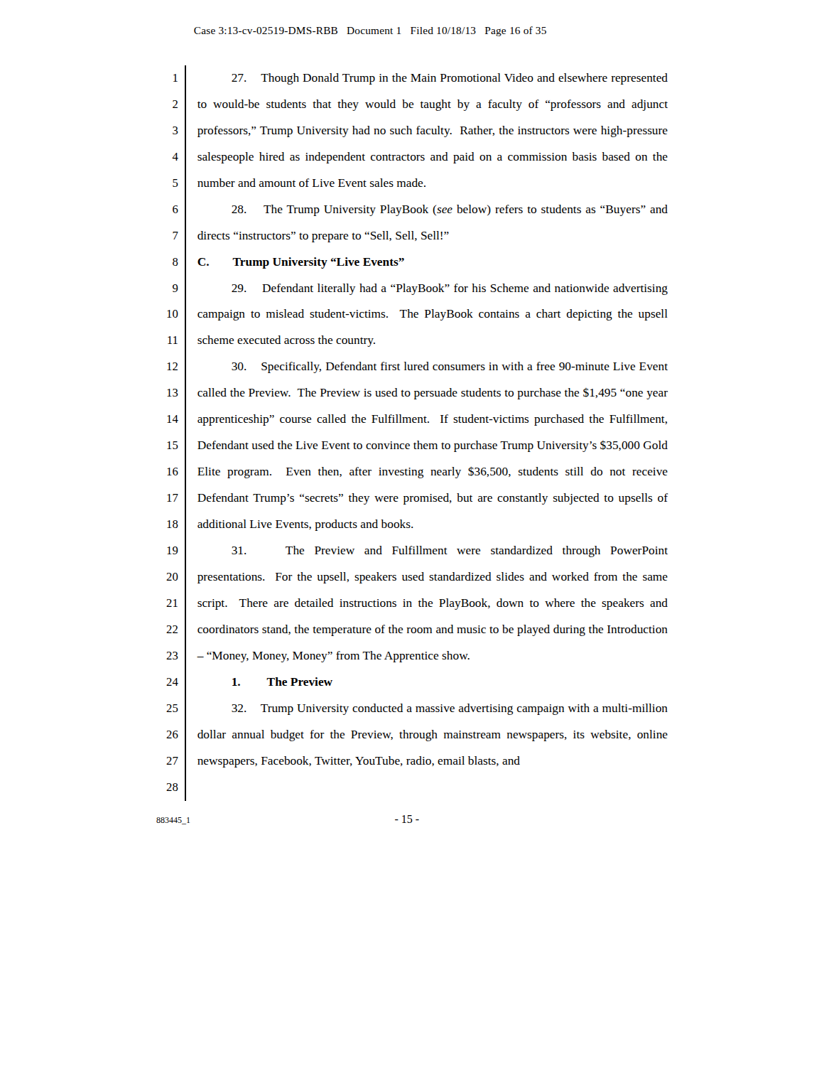Case 3:13-cv-02519-DMS-RBB Document 1 Filed 10/18/13 Page 16 of 35
1
2
3
4
5
6
7
8
9
10
11
12
13
14
15
16
17
18
19
20
21
22
23
24
25
26
27
28
27. Though Donald Trump in the Main Promotional Video and elsewhere represented to would-be students that they would be taught by a faculty of “professors and adjunct professors,” Trump University had no such faculty. Rather, the instructors were high-pressure salespeople hired as independent contractors and paid on a commission basis based on the number and amount of Live Event sales made.
28. The Trump University PlayBook (see below) refers to students as “Buyers” and directs “instructors” to prepare to “Sell, Sell, Sell!”
C.
Trump University “Live Events”
29. Defendant literally had a “PlayBook” for his Scheme and nationwide advertising campaign to mislead student-victims. The PlayBook contains a chart depicting the upsell scheme executed across the country.
30. Specifically, Defendant first lured consumers in with a free 90-minute Live Event called the Preview. The Preview is used to persuade students to purchase the $1,495 “one year apprenticeship” course called the Fulfillment. If student-victims purchased the Fulfillment, Defendant used the Live Event to convince them to purchase Trump University’s $35,000 Gold Elite program. Even then, after investing nearly $36,500, students still do not receive Defendant Trump’s “secrets” they were promised, but are constantly subjected to upsells of additional Live Events, products and books.
31. The Preview and Fulfillment were standardized through PowerPoint presentations. For the upsell, speakers used standardized slides and worked from the same script. There are detailed instructions in the PlayBook, down to where the speakers and coordinators stand, the temperature of the room and music to be played during the Introduction – “Money, Money, Money” from The Apprentice show.
1.
The Preview
32. Trump University conducted a massive advertising campaign with a multi-million dollar annual budget for the Preview, through mainstream newspapers, its website, online newspapers, Facebook, Twitter, YouTube, radio, email blasts, and
883445_1
- 15 -